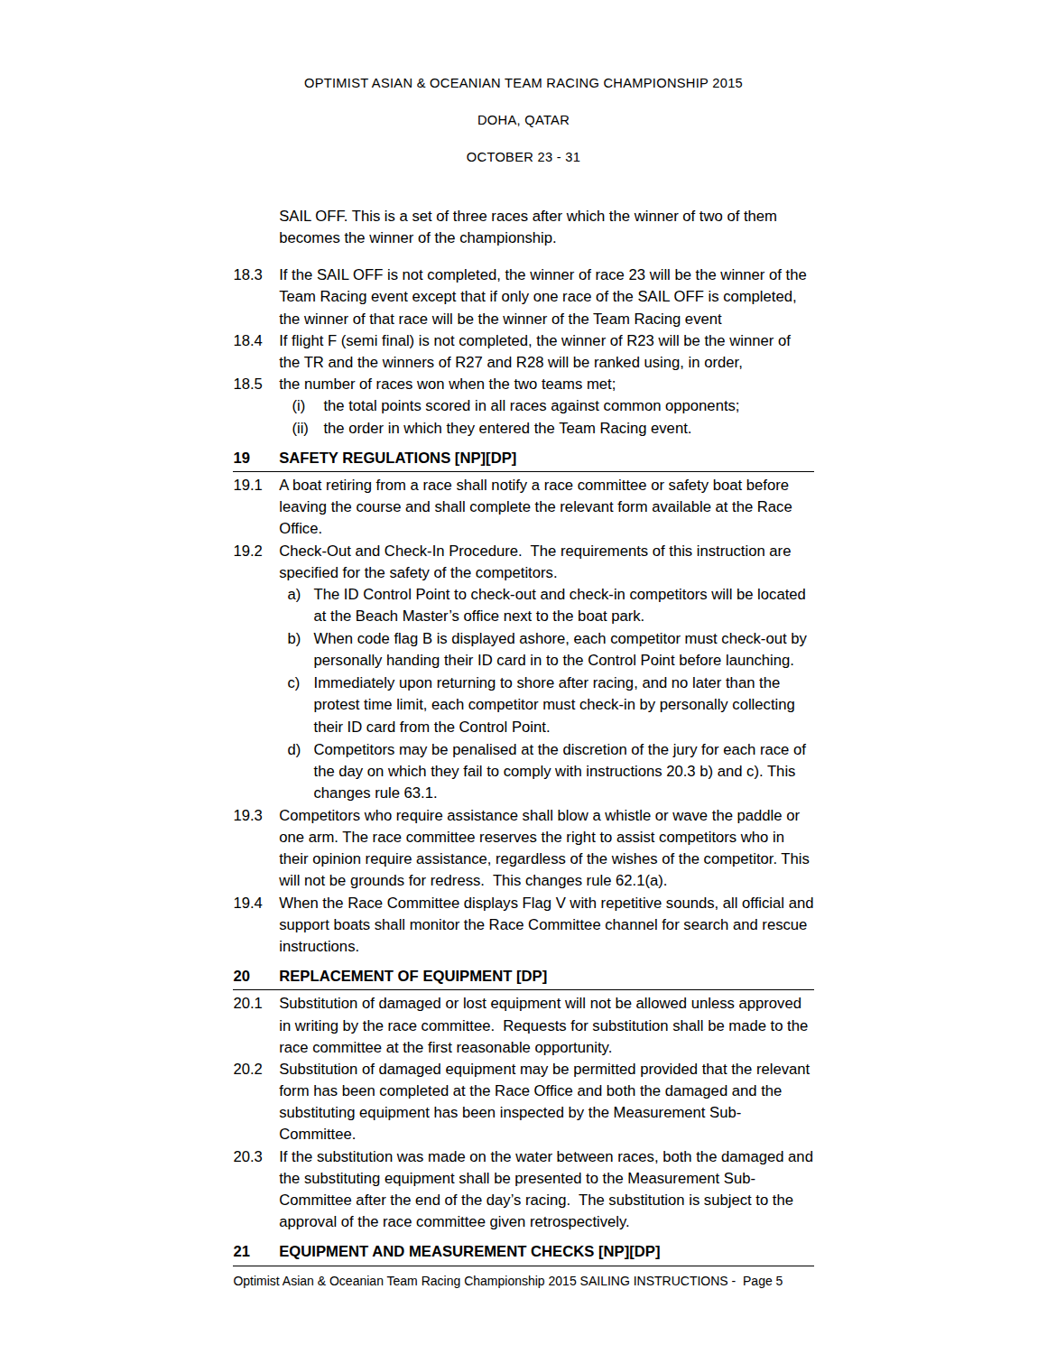OPTIMIST ASIAN & OCEANIAN TEAM RACING CHAMPIONSHIP 2015
DOHA, QATAR
OCTOBER 23 - 31
SAIL OFF. This is a set of three races after which the winner of two of them becomes the winner of the championship.
18.3
If the SAIL OFF is not completed, the winner of race 23 will be the winner of the Team Racing event except that if only one race of the SAIL OFF is completed, the winner of that race will be the winner of the Team Racing event
18.4
If flight F (semi final) is not completed, the winner of R23 will be the winner of the TR and the winners of R27 and R28 will be ranked using, in order,
18.5
the number of races won when the two teams met;
(i) the total points scored in all races against common opponents;
(ii) the order in which they entered the Team Racing event.
19
SAFETY REGULATIONS [NP][DP]
19.1
A boat retiring from a race shall notify a race committee or safety boat before leaving the course and shall complete the relevant form available at the Race Office.
19.2
Check-Out and Check-In Procedure. The requirements of this instruction are specified for the safety of the competitors.
a) The ID Control Point to check-out and check-in competitors will be located at the Beach Master’s office next to the boat park.
b) When code flag B is displayed ashore, each competitor must check-out by personally handing their ID card in to the Control Point before launching.
c) Immediately upon returning to shore after racing, and no later than the protest time limit, each competitor must check-in by personally collecting their ID card from the Control Point.
d) Competitors may be penalised at the discretion of the jury for each race of the day on which they fail to comply with instructions 20.3 b) and c). This changes rule 63.1.
19.3
Competitors who require assistance shall blow a whistle or wave the paddle or one arm. The race committee reserves the right to assist competitors who in their opinion require assistance, regardless of the wishes of the competitor. This will not be grounds for redress. This changes rule 62.1(a).
19.4
When the Race Committee displays Flag V with repetitive sounds, all official and support boats shall monitor the Race Committee channel for search and rescue instructions.
20
REPLACEMENT OF EQUIPMENT [DP]
20.1
Substitution of damaged or lost equipment will not be allowed unless approved in writing by the race committee. Requests for substitution shall be made to the race committee at the first reasonable opportunity.
20.2
Substitution of damaged equipment may be permitted provided that the relevant form has been completed at the Race Office and both the damaged and the substituting equipment has been inspected by the Measurement Sub-Committee.
20.3
If the substitution was made on the water between races, both the damaged and the substituting equipment shall be presented to the Measurement Sub-Committee after the end of the day’s racing. The substitution is subject to the approval of the race committee given retrospectively.
21
EQUIPMENT AND MEASUREMENT CHECKS [NP][DP]
Optimist Asian & Oceanian Team Racing Championship 2015 SAILING INSTRUCTIONS - Page 5